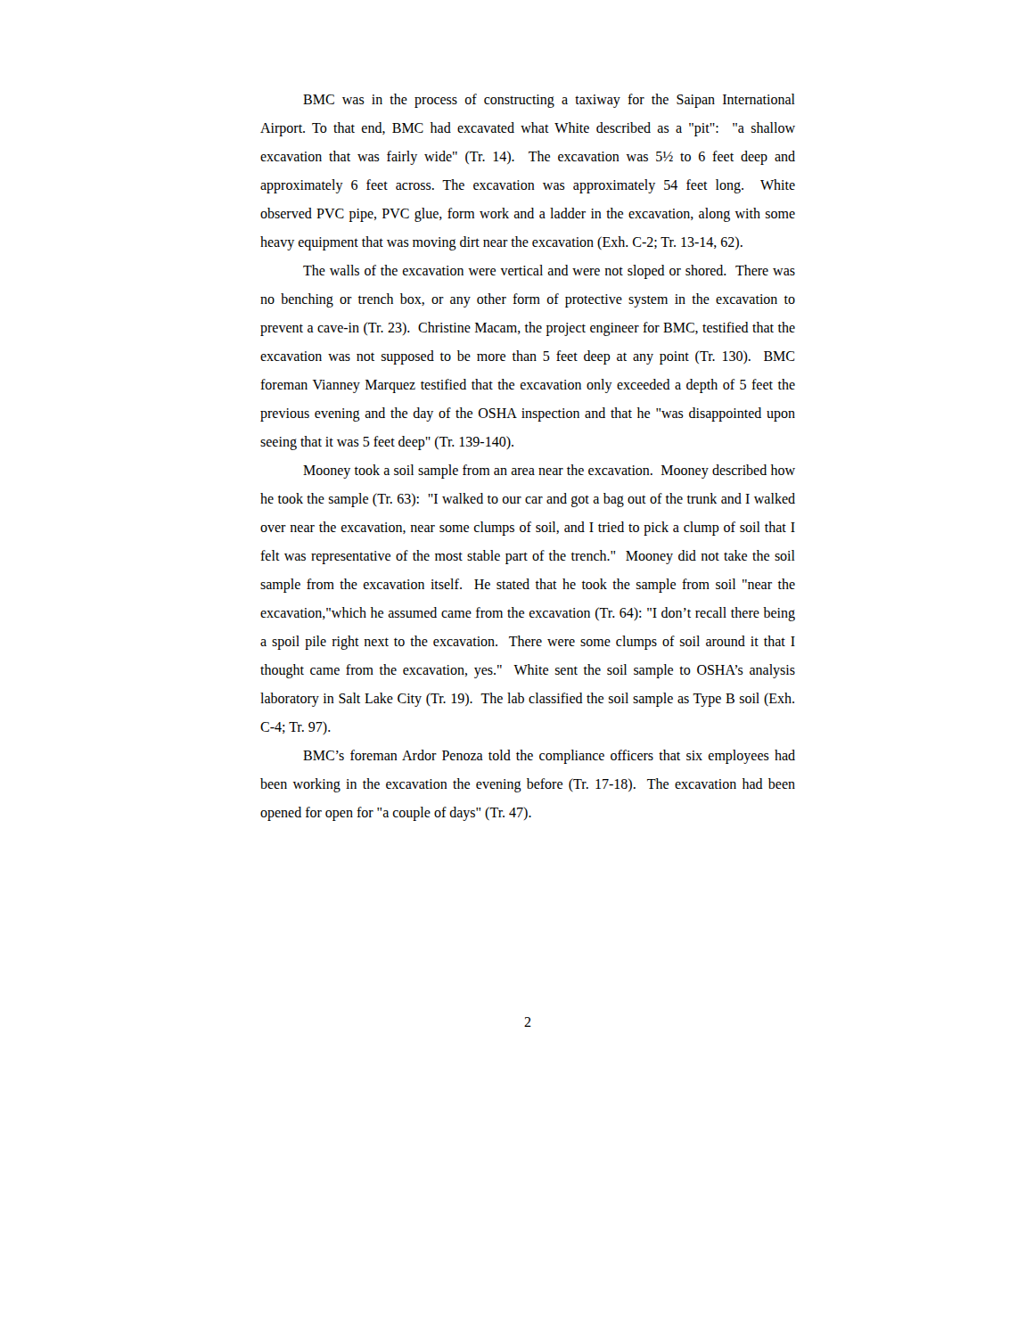BMC was in the process of constructing a taxiway for the Saipan International Airport. To that end, BMC had excavated what White described as a "pit": "a shallow excavation that was fairly wide" (Tr. 14). The excavation was 5½ to 6 feet deep and approximately 6 feet across. The excavation was approximately 54 feet long. White observed PVC pipe, PVC glue, form work and a ladder in the excavation, along with some heavy equipment that was moving dirt near the excavation (Exh. C-2; Tr. 13-14, 62).
The walls of the excavation were vertical and were not sloped or shored. There was no benching or trench box, or any other form of protective system in the excavation to prevent a cave-in (Tr. 23). Christine Macam, the project engineer for BMC, testified that the excavation was not supposed to be more than 5 feet deep at any point (Tr. 130). BMC foreman Vianney Marquez testified that the excavation only exceeded a depth of 5 feet the previous evening and the day of the OSHA inspection and that he "was disappointed upon seeing that it was 5 feet deep" (Tr. 139-140).
Mooney took a soil sample from an area near the excavation. Mooney described how he took the sample (Tr. 63): "I walked to our car and got a bag out of the trunk and I walked over near the excavation, near some clumps of soil, and I tried to pick a clump of soil that I felt was representative of the most stable part of the trench." Mooney did not take the soil sample from the excavation itself. He stated that he took the sample from soil "near the excavation,"which he assumed came from the excavation (Tr. 64): "I don’t recall there being a spoil pile right next to the excavation. There were some clumps of soil around it that I thought came from the excavation, yes." White sent the soil sample to OSHA’s analysis laboratory in Salt Lake City (Tr. 19). The lab classified the soil sample as Type B soil (Exh. C-4; Tr. 97).
BMC’s foreman Ardor Penoza told the compliance officers that six employees had been working in the excavation the evening before (Tr. 17-18). The excavation had been opened for open for "a couple of days" (Tr. 47).
2